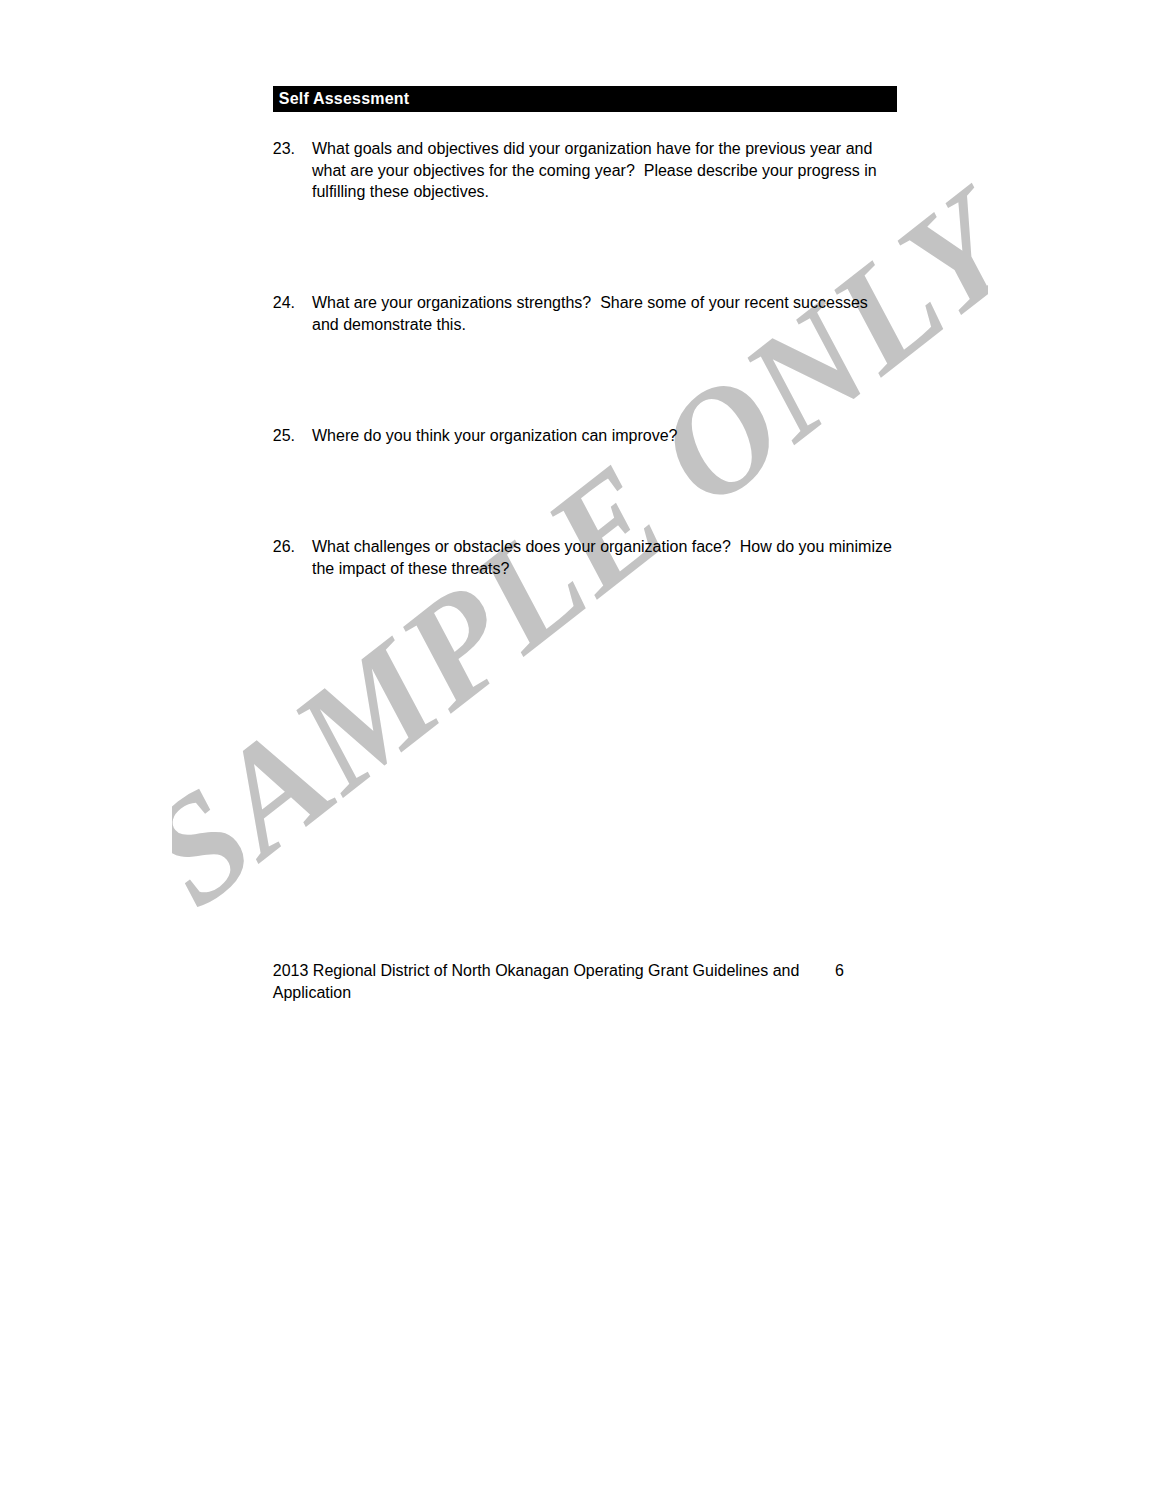SAMPLE ONLY
Self Assessment
23.
What goals and objectives did your organization have for the previous year and what are your objectives for the coming year? Please describe your progress in fulfilling these objectives.
24.
What are your organizations strengths? Share some of your recent successes and demonstrate this.
25.
Where do you think your organization can improve?
26.
What challenges or obstacles does your organization face? How do you minimize the impact of these threats?
2013 Regional District of North Okanagan Operating Grant Guidelines and Application 6